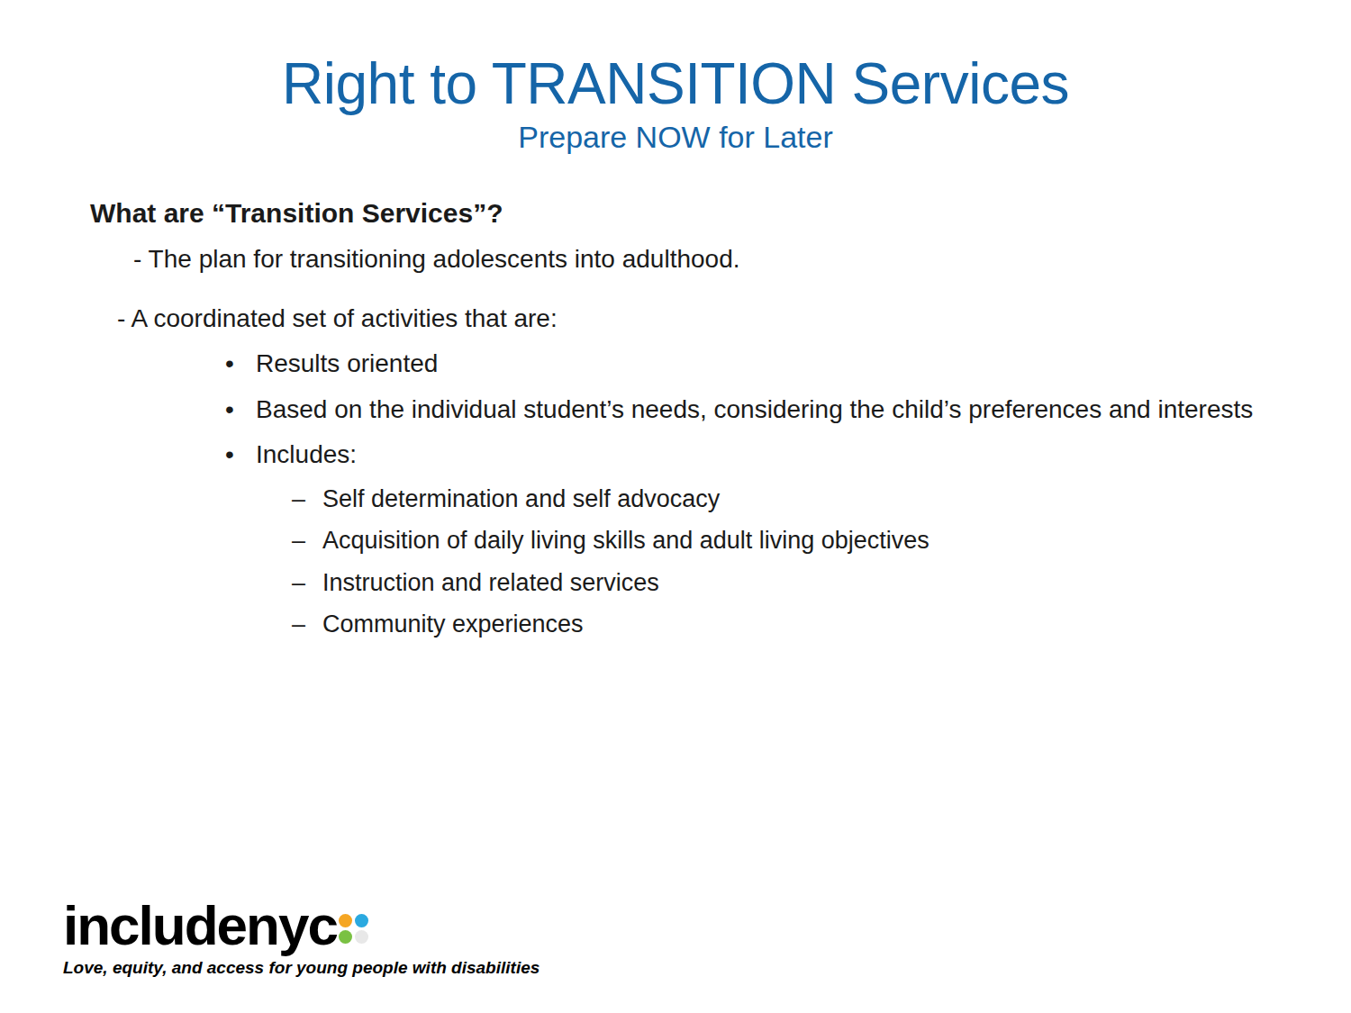Right to TRANSITION Services
Prepare NOW for Later
What are “Transition Services”?
The plan for transitioning adolescents into adulthood.
A coordinated set of activities that are:
Results oriented
Based on the individual student’s needs, considering the child’s preferences and interests
Includes:
Self determination and self advocacy
Acquisition of daily living skills and adult living objectives
Instruction and related services
Community experiences
includenyc
Love, equity, and access for young people with disabilities